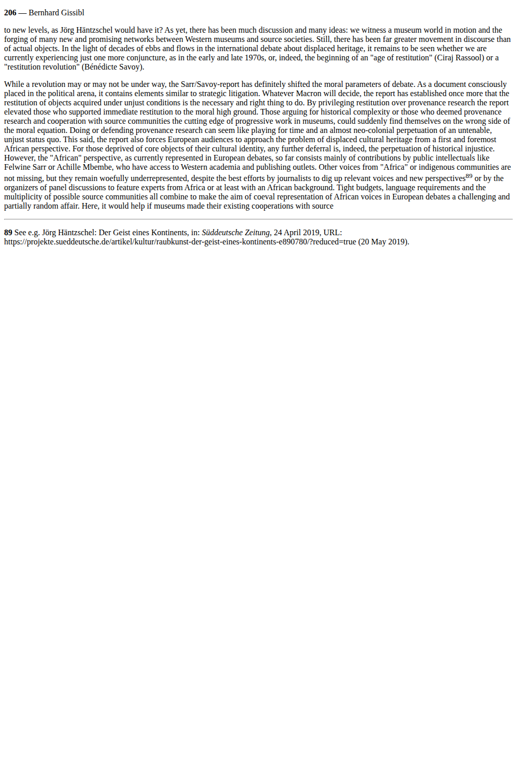206 — Bernhard Gissibl
to new levels, as Jörg Häntzschel would have it? As yet, there has been much discussion and many ideas: we witness a museum world in motion and the forging of many new and promising networks between Western museums and source societies. Still, there has been far greater movement in discourse than of actual objects. In the light of decades of ebbs and flows in the international debate about displaced heritage, it remains to be seen whether we are currently experiencing just one more conjuncture, as in the early and late 1970s, or, indeed, the beginning of an "age of restitution" (Ciraj Rassool) or a "restitution revolution" (Bénédicte Savoy).
While a revolution may or may not be under way, the Sarr/Savoy-report has definitely shifted the moral parameters of debate. As a document consciously placed in the political arena, it contains elements similar to strategic litigation. Whatever Macron will decide, the report has established once more that the restitution of objects acquired under unjust conditions is the necessary and right thing to do. By privileging restitution over provenance research the report elevated those who supported immediate restitution to the moral high ground. Those arguing for historical complexity or those who deemed provenance research and cooperation with source communities the cutting edge of progressive work in museums, could suddenly find themselves on the wrong side of the moral equation. Doing or defending provenance research can seem like playing for time and an almost neo-colonial perpetuation of an untenable, unjust status quo. This said, the report also forces European audiences to approach the problem of displaced cultural heritage from a first and foremost African perspective. For those deprived of core objects of their cultural identity, any further deferral is, indeed, the perpetuation of historical injustice. However, the "African" perspective, as currently represented in European debates, so far consists mainly of contributions by public intellectuals like Felwine Sarr or Achille Mbembe, who have access to Western academia and publishing outlets. Other voices from "Africa" or indigenous communities are not missing, but they remain woefully underrepresented, despite the best efforts by journalists to dig up relevant voices and new perspectives89 or by the organizers of panel discussions to feature experts from Africa or at least with an African background. Tight budgets, language requirements and the multiplicity of possible source communities all combine to make the aim of coeval representation of African voices in European debates a challenging and partially random affair. Here, it would help if museums made their existing cooperations with source
89 See e.g. Jörg Häntzschel: Der Geist eines Kontinents, in: Süddeutsche Zeitung, 24 April 2019, URL: https://projekte.sueddeutsche.de/artikel/kultur/raubkunst-der-geist-eines-kontinents-e890780/?reduced=true (20 May 2019).